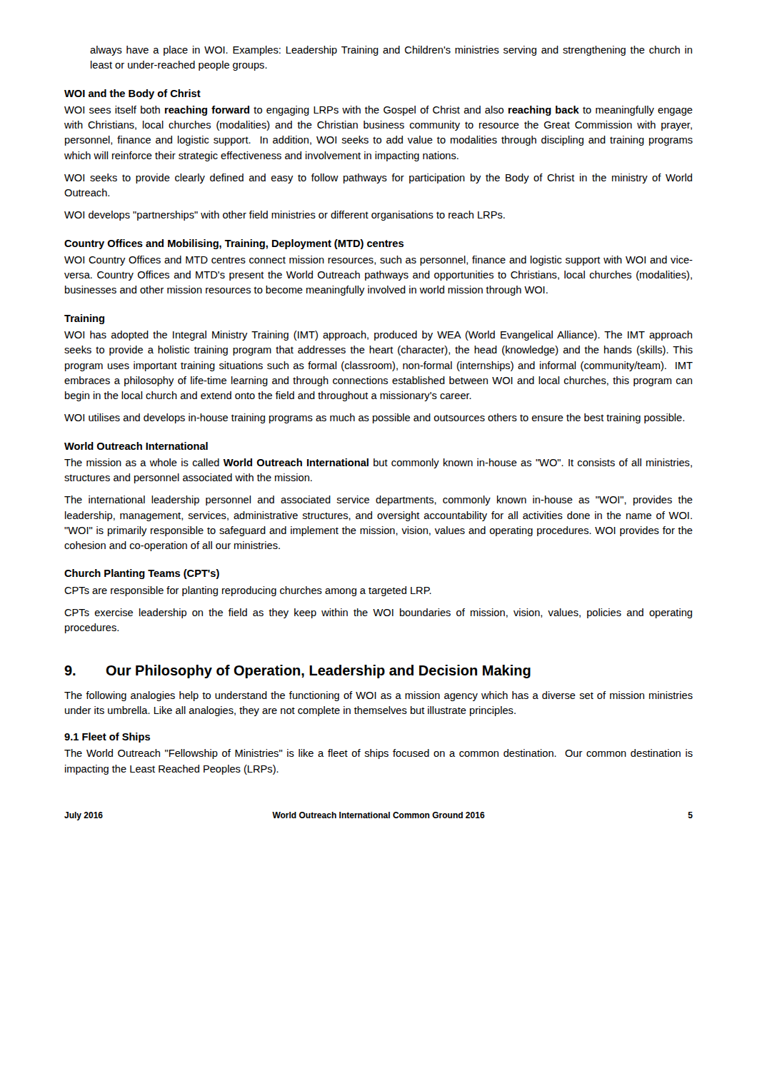always have a place in WOI. Examples: Leadership Training and Children's ministries serving and strengthening the church in least or under-reached people groups.
WOI and the Body of Christ
WOI sees itself both reaching forward to engaging LRPs with the Gospel of Christ and also reaching back to meaningfully engage with Christians, local churches (modalities) and the Christian business community to resource the Great Commission with prayer, personnel, finance and logistic support. In addition, WOI seeks to add value to modalities through discipling and training programs which will reinforce their strategic effectiveness and involvement in impacting nations.
WOI seeks to provide clearly defined and easy to follow pathways for participation by the Body of Christ in the ministry of World Outreach.
WOI develops "partnerships" with other field ministries or different organisations to reach LRPs.
Country Offices and Mobilising, Training, Deployment (MTD) centres
WOI Country Offices and MTD centres connect mission resources, such as personnel, finance and logistic support with WOI and vice-versa. Country Offices and MTD's present the World Outreach pathways and opportunities to Christians, local churches (modalities), businesses and other mission resources to become meaningfully involved in world mission through WOI.
Training
WOI has adopted the Integral Ministry Training (IMT) approach, produced by WEA (World Evangelical Alliance). The IMT approach seeks to provide a holistic training program that addresses the heart (character), the head (knowledge) and the hands (skills). This program uses important training situations such as formal (classroom), non-formal (internships) and informal (community/team). IMT embraces a philosophy of life-time learning and through connections established between WOI and local churches, this program can begin in the local church and extend onto the field and throughout a missionary's career.
WOI utilises and develops in-house training programs as much as possible and outsources others to ensure the best training possible.
World Outreach International
The mission as a whole is called World Outreach International but commonly known in-house as "WO". It consists of all ministries, structures and personnel associated with the mission.
The international leadership personnel and associated service departments, commonly known in-house as "WOI", provides the leadership, management, services, administrative structures, and oversight accountability for all activities done in the name of WOI. "WOI" is primarily responsible to safeguard and implement the mission, vision, values and operating procedures. WOI provides for the cohesion and co-operation of all our ministries.
Church Planting Teams (CPT's)
CPTs are responsible for planting reproducing churches among a targeted LRP.
CPTs exercise leadership on the field as they keep within the WOI boundaries of mission, vision, values, policies and operating procedures.
9. Our Philosophy of Operation, Leadership and Decision Making
The following analogies help to understand the functioning of WOI as a mission agency which has a diverse set of mission ministries under its umbrella. Like all analogies, they are not complete in themselves but illustrate principles.
9.1 Fleet of Ships
The World Outreach "Fellowship of Ministries" is like a fleet of ships focused on a common destination. Our common destination is impacting the Least Reached Peoples (LRPs).
July 2016
World Outreach International Common Ground 2016
5